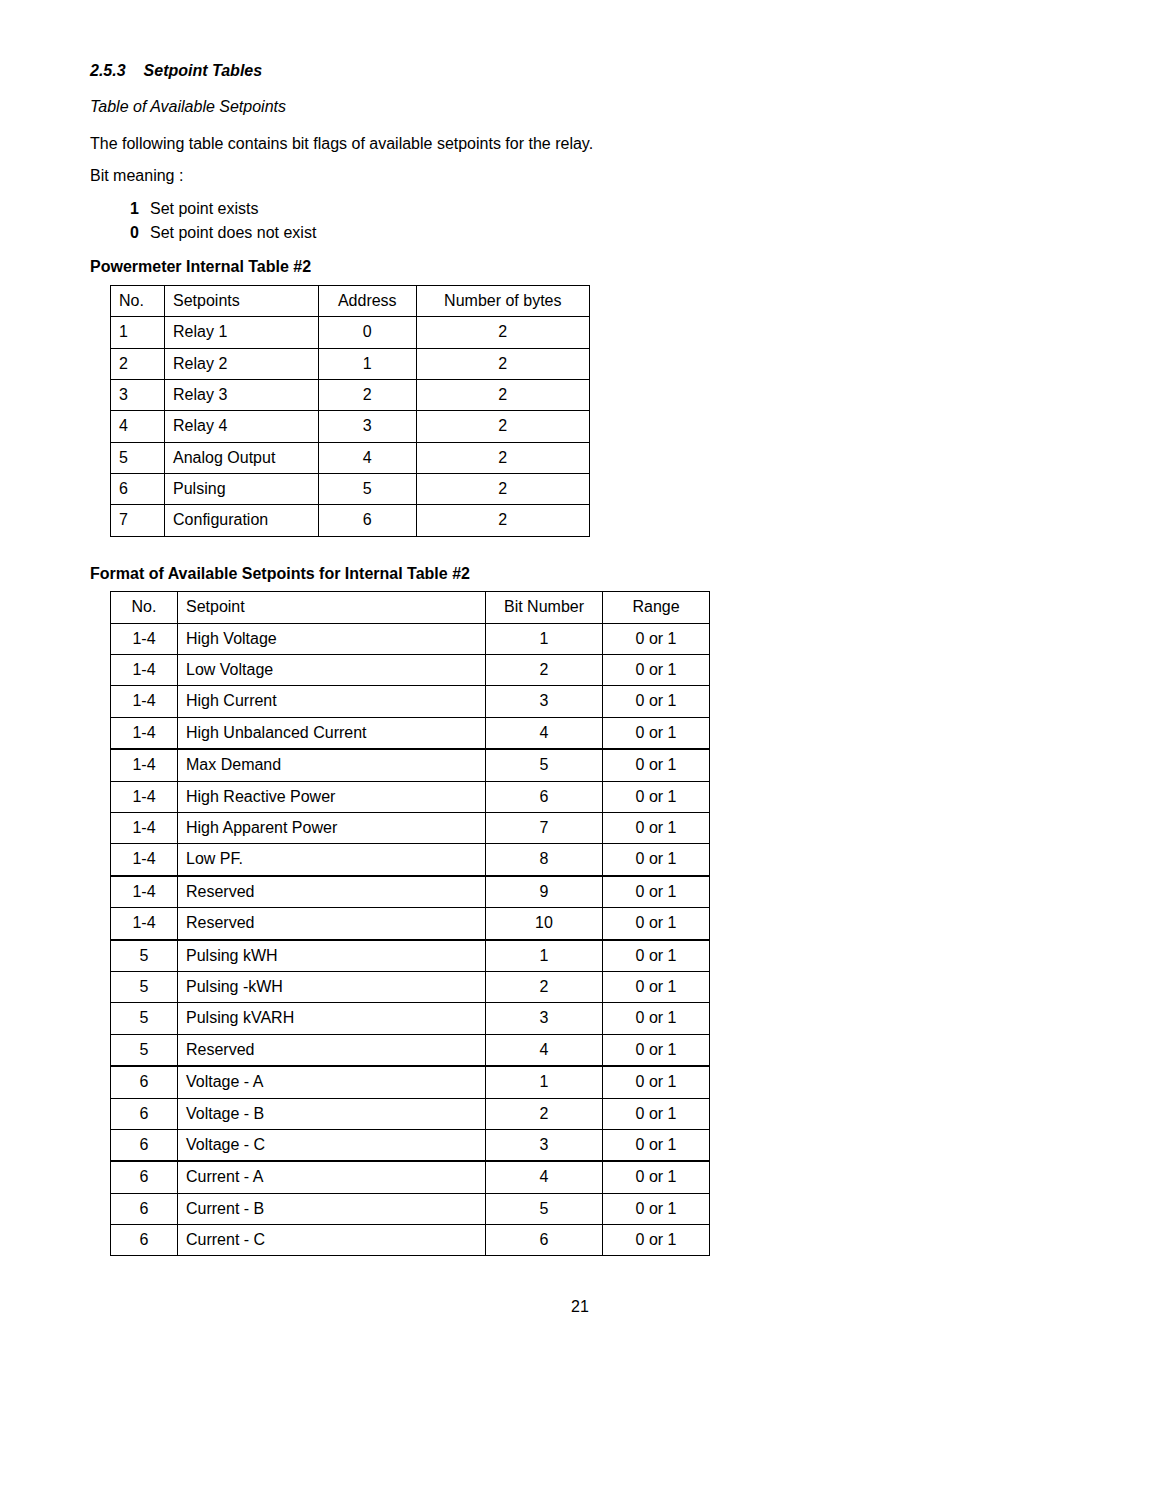2.5.3 Setpoint Tables
Table of Available Setpoints
The following table contains bit flags of available setpoints for the relay.
Bit meaning :
1 Set point exists
0 Set point does not exist
Powermeter Internal Table #2
| No. | Setpoints | Address | Number of bytes |
| --- | --- | --- | --- |
| 1 | Relay 1 | 0 | 2 |
| 2 | Relay 2 | 1 | 2 |
| 3 | Relay 3 | 2 | 2 |
| 4 | Relay 4 | 3 | 2 |
| 5 | Analog Output | 4 | 2 |
| 6 | Pulsing | 5 | 2 |
| 7 | Configuration | 6 | 2 |
Format of Available Setpoints for Internal Table #2
| No. | Setpoint | Bit Number | Range |
| --- | --- | --- | --- |
| 1-4 | High Voltage | 1 | 0 or 1 |
| 1-4 | Low Voltage | 2 | 0 or 1 |
| 1-4 | High Current | 3 | 0 or 1 |
| 1-4 | High Unbalanced Current | 4 | 0 or 1 |
| 1-4 | Max Demand | 5 | 0 or 1 |
| 1-4 | High Reactive Power | 6 | 0 or 1 |
| 1-4 | High Apparent Power | 7 | 0 or 1 |
| 1-4 | Low PF. | 8 | 0 or 1 |
| 1-4 | Reserved | 9 | 0 or 1 |
| 1-4 | Reserved | 10 | 0 or 1 |
| 5 | Pulsing kWH | 1 | 0 or 1 |
| 5 | Pulsing -kWH | 2 | 0 or 1 |
| 5 | Pulsing kVARH | 3 | 0 or 1 |
| 5 | Reserved | 4 | 0 or 1 |
| 6 | Voltage - A | 1 | 0 or 1 |
| 6 | Voltage - B | 2 | 0 or 1 |
| 6 | Voltage - C | 3 | 0 or 1 |
| 6 | Current - A | 4 | 0 or 1 |
| 6 | Current - B | 5 | 0 or 1 |
| 6 | Current - C | 6 | 0 or 1 |
21